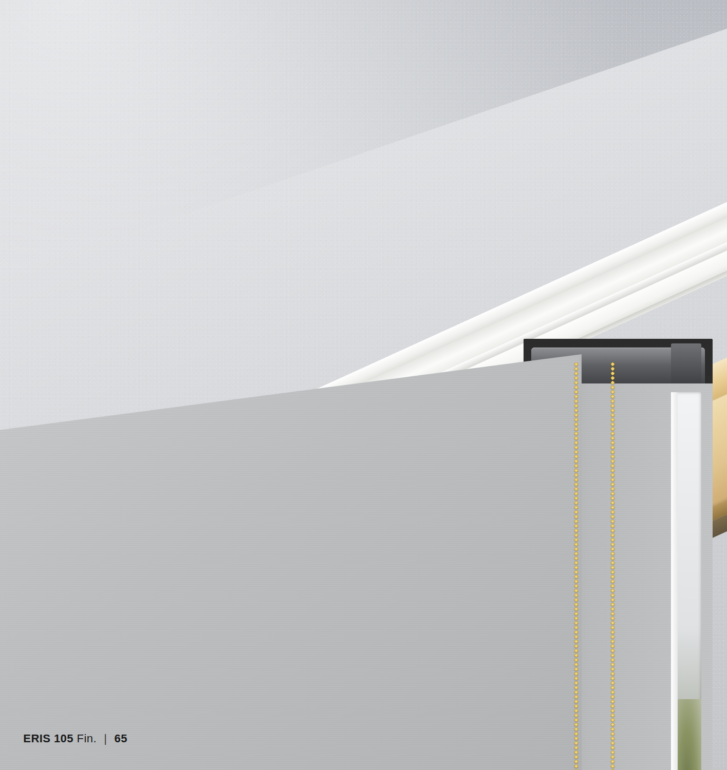ERIS 105 Fin. — page 65
ERIS 105 Fin. | 65